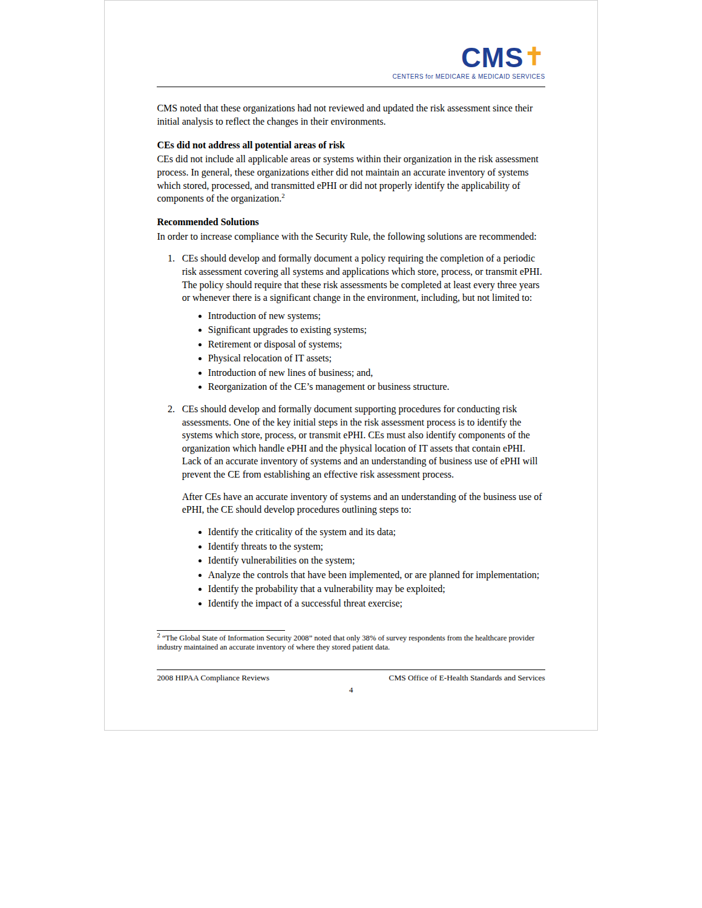CMS✝
CENTERS for MEDICARE & MEDICAID SERVICES
CMS noted that these organizations had not reviewed and updated the risk assessment since their initial analysis to reflect the changes in their environments.
CEs did not address all potential areas of risk
CEs did not include all applicable areas or systems within their organization in the risk assessment process. In general, these organizations either did not maintain an accurate inventory of systems which stored, processed, and transmitted ePHI or did not properly identify the applicability of components of the organization.2
Recommended Solutions
In order to increase compliance with the Security Rule, the following solutions are recommended:
CEs should develop and formally document a policy requiring the completion of a periodic risk assessment covering all systems and applications which store, process, or transmit ePHI. The policy should require that these risk assessments be completed at least every three years or whenever there is a significant change in the environment, including, but not limited to:
Introduction of new systems;
Significant upgrades to existing systems;
Retirement or disposal of systems;
Physical relocation of IT assets;
Introduction of new lines of business; and,
Reorganization of the CE’s management or business structure.
CEs should develop and formally document supporting procedures for conducting risk assessments. One of the key initial steps in the risk assessment process is to identify the systems which store, process, or transmit ePHI. CEs must also identify components of the organization which handle ePHI and the physical location of IT assets that contain ePHI. Lack of an accurate inventory of systems and an understanding of business use of ePHI will prevent the CE from establishing an effective risk assessment process.
After CEs have an accurate inventory of systems and an understanding of the business use of ePHI, the CE should develop procedures outlining steps to:
Identify the criticality of the system and its data;
Identify threats to the system;
Identify vulnerabilities on the system;
Analyze the controls that have been implemented, or are planned for implementation;
Identify the probability that a vulnerability may be exploited;
Identify the impact of a successful threat exercise;
2 “The Global State of Information Security 2008” noted that only 38% of survey respondents from the healthcare provider industry maintained an accurate inventory of where they stored patient data.
2008 HIPAA Compliance Reviews CMS Office of E-Health Standards and Services
4